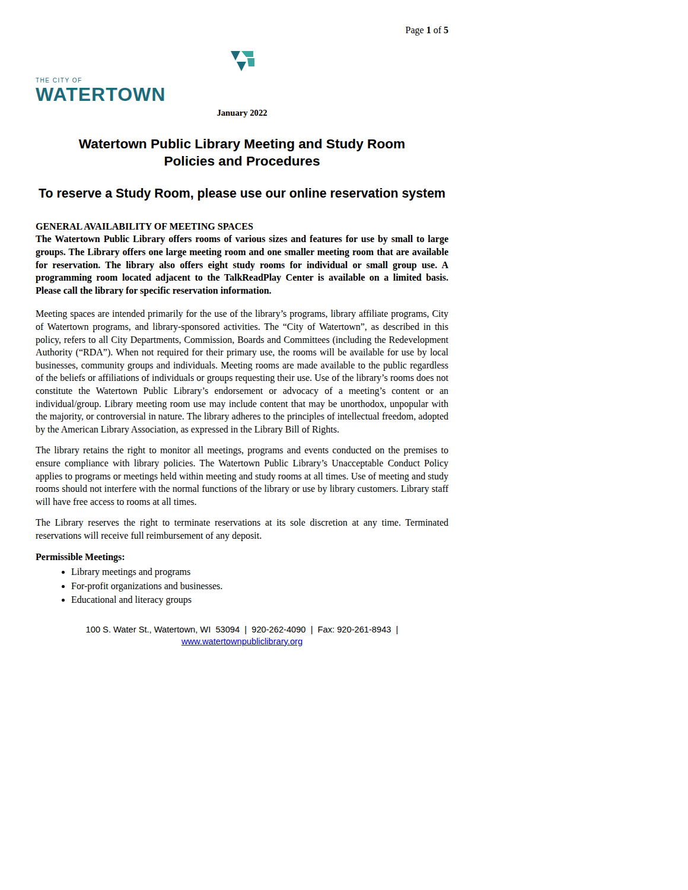Page 1 of 5
THE CITY OF
WATERTOWN
January 2022
Watertown Public Library Meeting and Study Room
Policies and Procedures
To reserve a Study Room, please use our online reservation system
General Availability of Meeting Spaces
The Watertown Public Library offers rooms of various sizes and features for use by small to large groups. The Library offers one large meeting room and one smaller meeting room that are available for reservation. The library also offers eight study rooms for individual or small group use. A programming room located adjacent to the TalkReadPlay Center is available on a limited basis. Please call the library for specific reservation information.
Meeting spaces are intended primarily for the use of the library’s programs, library affiliate programs, City of Watertown programs, and library-sponsored activities. The “City of Watertown”, as described in this policy, refers to all City Departments, Commission, Boards and Committees (including the Redevelopment Authority (“RDA”). When not required for their primary use, the rooms will be available for use by local businesses, community groups and individuals. Meeting rooms are made available to the public regardless of the beliefs or affiliations of individuals or groups requesting their use. Use of the library’s rooms does not constitute the Watertown Public Library’s endorsement or advocacy of a meeting’s content or an individual/group. Library meeting room use may include content that may be unorthodox, unpopular with the majority, or controversial in nature. The library adheres to the principles of intellectual freedom, adopted by the American Library Association, as expressed in the Library Bill of Rights.
The library retains the right to monitor all meetings, programs and events conducted on the premises to ensure compliance with library policies. The Watertown Public Library’s Unacceptable Conduct Policy applies to programs or meetings held within meeting and study rooms at all times. Use of meeting and study rooms should not interfere with the normal functions of the library or use by library customers. Library staff will have free access to rooms at all times.
The Library reserves the right to terminate reservations at its sole discretion at any time. Terminated reservations will receive full reimbursement of any deposit.
Permissible Meetings:
Library meetings and programs
For-profit organizations and businesses.
Educational and literacy groups
100 S. Water St., Watertown, WI 53094 | 920-262-4090 | Fax: 920-261-8943 |
www.watertownpubliclibrary.org